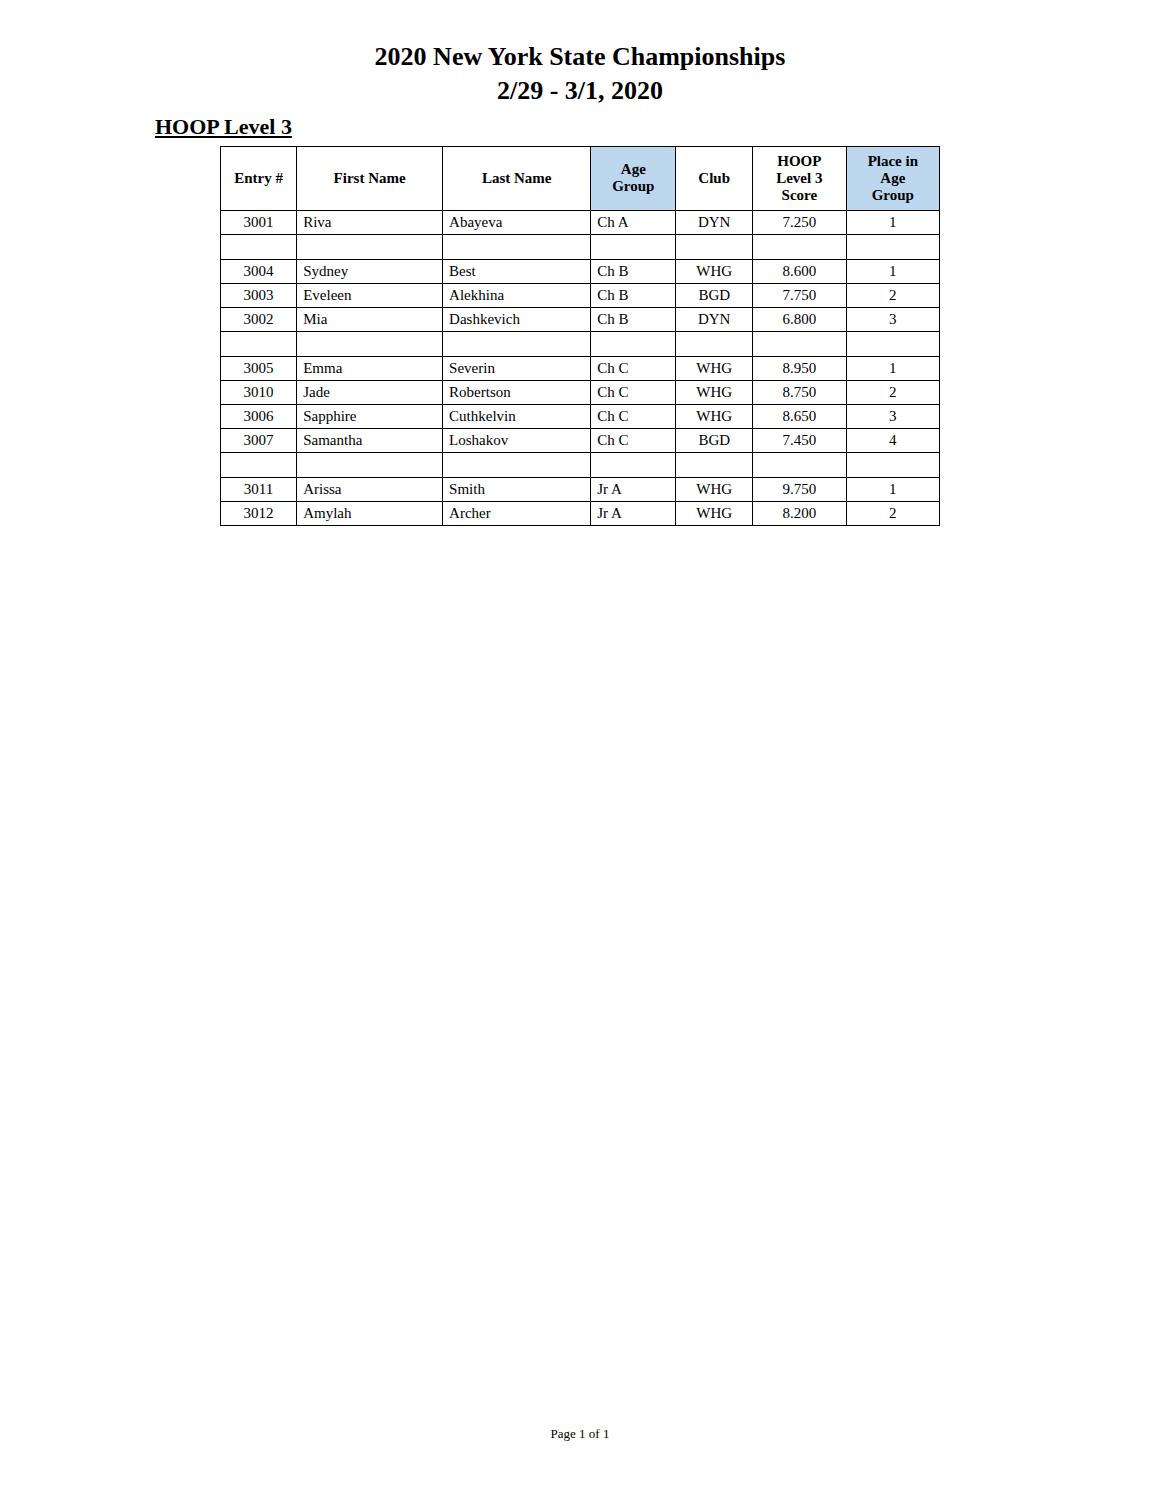2020 New York State Championships
2/29 - 3/1, 2020
HOOP Level 3
| Entry # | First Name | Last Name | Age Group | Club | HOOP Level 3 Score | Place in Age Group |
| --- | --- | --- | --- | --- | --- | --- |
| 3001 | Riva | Abayeva | Ch A | DYN | 7.250 | 1 |
| 3004 | Sydney | Best | Ch B | WHG | 8.600 | 1 |
| 3003 | Eveleen | Alekhina | Ch B | BGD | 7.750 | 2 |
| 3002 | Mia | Dashkevich | Ch B | DYN | 6.800 | 3 |
| 3005 | Emma | Severin | Ch C | WHG | 8.950 | 1 |
| 3010 | Jade | Robertson | Ch C | WHG | 8.750 | 2 |
| 3006 | Sapphire | Cuthkelvin | Ch C | WHG | 8.650 | 3 |
| 3007 | Samantha | Loshakov | Ch C | BGD | 7.450 | 4 |
| 3011 | Arissa | Smith | Jr A | WHG | 9.750 | 1 |
| 3012 | Amylah | Archer | Jr A | WHG | 8.200 | 2 |
Page 1 of 1